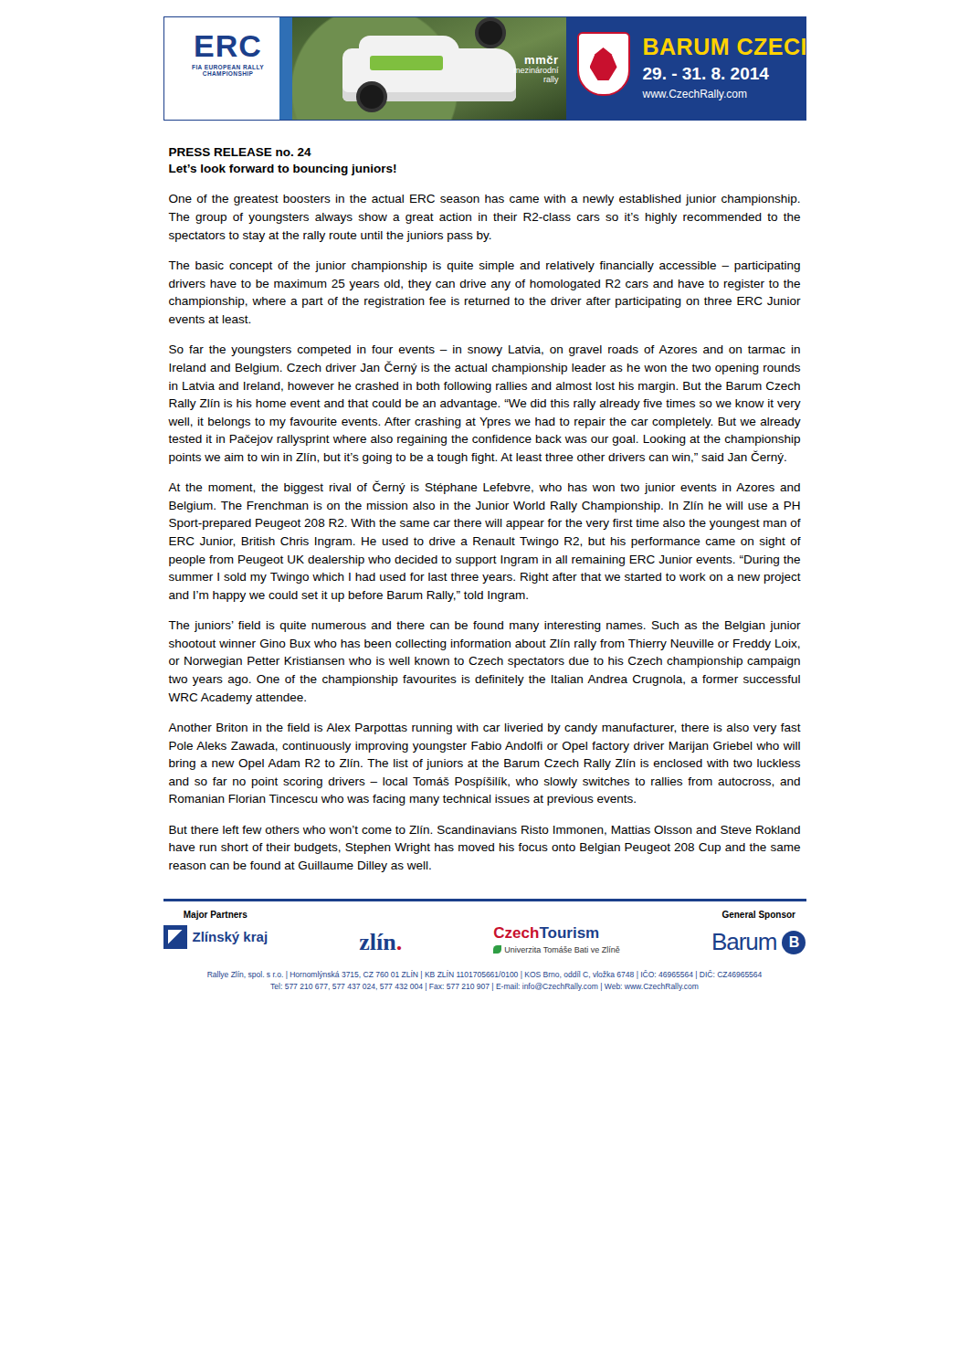ERC
FIA EUROPEAN RALLY
CHAMPIONSHIP
mmčr
mezinárodní
rally
BARUM CZECH RALLY ZLÍN
29. - 31. 8. 2014
www.CzechRally.com
PRESS RELEASE no. 24 Let’s look forward to bouncing juniors!
One of the greatest boosters in the actual ERC season has came with a newly established junior championship. The group of youngsters always show a great action in their R2-class cars so it’s highly recommended to the spectators to stay at the rally route until the juniors pass by.
The basic concept of the junior championship is quite simple and relatively financially accessible – participating drivers have to be maximum 25 years old, they can drive any of homologated R2 cars and have to register to the championship, where a part of the registration fee is returned to the driver after participating on three ERC Junior events at least.
So far the youngsters competed in four events – in snowy Latvia, on gravel roads of Azores and on tarmac in Ireland and Belgium. Czech driver Jan Černý is the actual championship leader as he won the two opening rounds in Latvia and Ireland, however he crashed in both following rallies and almost lost his margin. But the Barum Czech Rally Zlín is his home event and that could be an advantage. “We did this rally already five times so we know it very well, it belongs to my favourite events. After crashing at Ypres we had to repair the car completely. But we already tested it in Pačejov rallysprint where also regaining the confidence back was our goal. Looking at the championship points we aim to win in Zlín, but it’s going to be a tough fight. At least three other drivers can win,” said Jan Černý.
At the moment, the biggest rival of Černý is Stéphane Lefebvre, who has won two junior events in Azores and Belgium. The Frenchman is on the mission also in the Junior World Rally Championship. In Zlín he will use a PH Sport-prepared Peugeot 208 R2. With the same car there will appear for the very first time also the youngest man of ERC Junior, British Chris Ingram. He used to drive a Renault Twingo R2, but his performance came on sight of people from Peugeot UK dealership who decided to support Ingram in all remaining ERC Junior events. “During the summer I sold my Twingo which I had used for last three years. Right after that we started to work on a new project and I’m happy we could set it up before Barum Rally,” told Ingram.
The juniors’ field is quite numerous and there can be found many interesting names. Such as the Belgian junior shootout winner Gino Bux who has been collecting information about Zlín rally from Thierry Neuville or Freddy Loix, or Norwegian Petter Kristiansen who is well known to Czech spectators due to his Czech championship campaign two years ago. One of the championship favourites is definitely the Italian Andrea Crugnola, a former successful WRC Academy attendee.
Another Briton in the field is Alex Parpottas running with car liveried by candy manufacturer, there is also very fast Pole Aleks Zawada, continuously improving youngster Fabio Andolfi or Opel factory driver Marijan Griebel who will bring a new Opel Adam R2 to Zlín. The list of juniors at the Barum Czech Rally Zlín is enclosed with two luckless and so far no point scoring drivers – local Tomáš Pospíšilík, who slowly switches to rallies from autocross, and Romanian Florian Tincescu who was facing many technical issues at previous events.
But there left few others who won’t come to Zlín. Scandinavians Risto Immonen, Mattias Olsson and Steve Rokland have run short of their budgets, Stephen Wright has moved his focus onto Belgian Peugeot 208 Cup and the same reason can be found at Guillaume Dilley as well.
Major Partners
Zlínský kraj
zlín.
Czech Tourism
Univerzita Tomáše Bati ve Zlíně
General Sponsor
Barum B
Rallye Zlín, spol. s r.o. | Hornomlýnská 3715, CZ 760 01 ZLÍN | KB ZLÍN 1101705661/0100 | KOS Brno, oddíl C, vložka 6748 | IČO: 46965564 | DIČ: CZ46965564 Tel: 577 210 677, 577 437 024, 577 432 004 | Fax: 577 210 907 | E-mail: info@CzechRally.com | Web: www.CzechRally.com